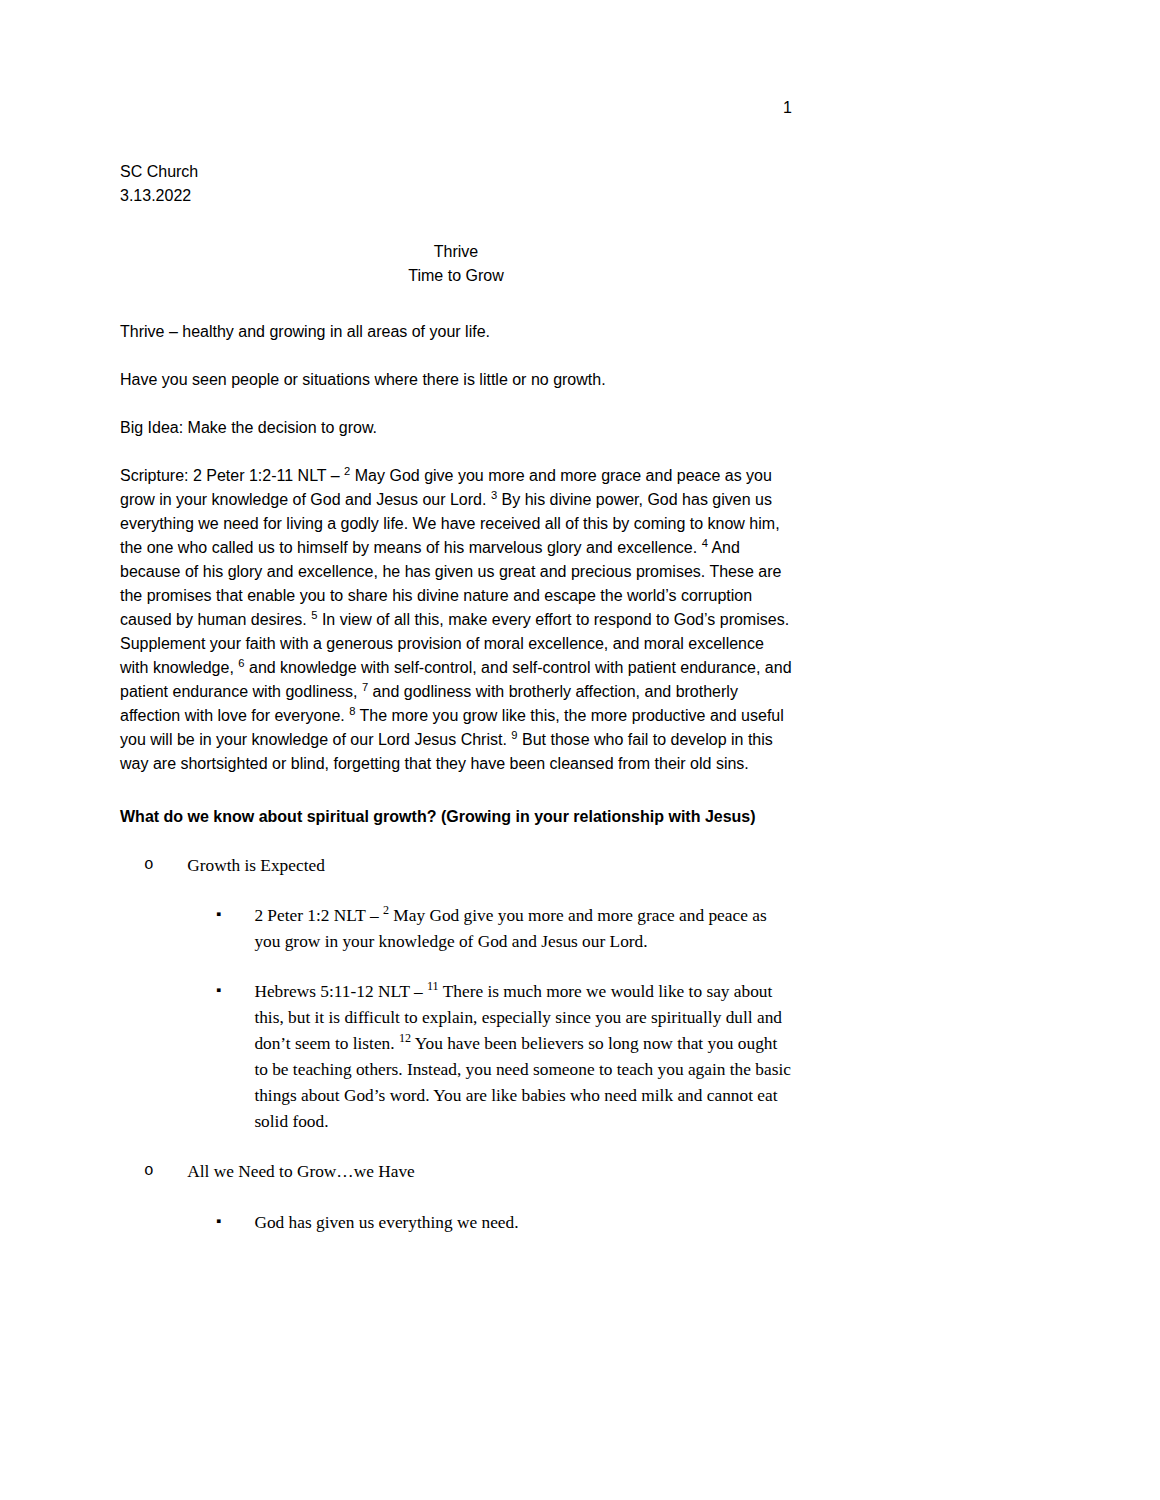1
SC Church
3.13.2022
Thrive
Time to Grow
Thrive – healthy and growing in all areas of your life.
Have you seen people or situations where there is little or no growth.
Big Idea: Make the decision to grow.
Scripture: 2 Peter 1:2-11 NLT – 2 May God give you more and more grace and peace as you grow in your knowledge of God and Jesus our Lord. 3 By his divine power, God has given us everything we need for living a godly life. We have received all of this by coming to know him, the one who called us to himself by means of his marvelous glory and excellence. 4 And because of his glory and excellence, he has given us great and precious promises. These are the promises that enable you to share his divine nature and escape the world’s corruption caused by human desires. 5 In view of all this, make every effort to respond to God’s promises. Supplement your faith with a generous provision of moral excellence, and moral excellence with knowledge, 6 and knowledge with self-control, and self-control with patient endurance, and patient endurance with godliness, 7 and godliness with brotherly affection, and brotherly affection with love for everyone. 8 The more you grow like this, the more productive and useful you will be in your knowledge of our Lord Jesus Christ. 9 But those who fail to develop in this way are shortsighted or blind, forgetting that they have been cleansed from their old sins.
What do we know about spiritual growth? (Growing in your relationship with Jesus)
Growth is Expected
2 Peter 1:2 NLT – 2 May God give you more and more grace and peace as you grow in your knowledge of God and Jesus our Lord.
Hebrews 5:11-12 NLT – 11 There is much more we would like to say about this, but it is difficult to explain, especially since you are spiritually dull and don’t seem to listen. 12 You have been believers so long now that you ought to be teaching others. Instead, you need someone to teach you again the basic things about God’s word. You are like babies who need milk and cannot eat solid food.
All we Need to Grow…we Have
God has given us everything we need.